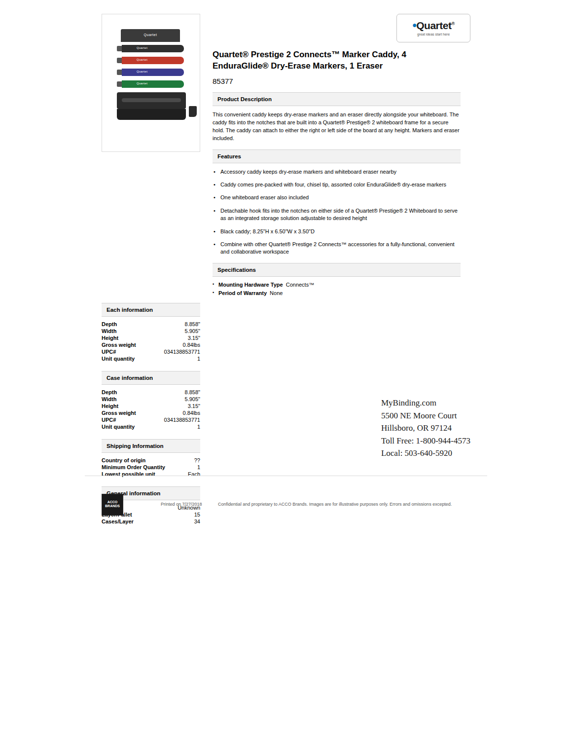Quartet
Quartet
Quartet
Quartet
Quartet
•Quartet®
great ideas start here
Quartet® Prestige 2 Connects™ Marker Caddy, 4 EnduraGlide® Dry-Erase Markers, 1 Eraser
85377
Product Description
This convenient caddy keeps dry-erase markers and an eraser directly alongside your whiteboard. The caddy fits into the notches that are built into a Quartet® Prestige® 2 whiteboard frame for a secure hold. The caddy can attach to either the right or left side of the board at any height. Markers and eraser included.
Features
Accessory caddy keeps dry-erase markers and whiteboard eraser nearby
Caddy comes pre-packed with four, chisel tip, assorted color EnduraGlide® dry-erase markers
One whiteboard eraser also included
Detachable hook fits into the notches on either side of a Quartet® Prestige® 2 Whiteboard to serve as an integrated storage solution adjustable to desired height
Black caddy; 8.25"H x 6.50"W x 3.50"D
Combine with other Quartet® Prestige 2 Connects™ accessories for a fully-functional, convenient and collaborative workspace
Specifications
Mounting Hardware Type Connects™
Period of Warranty None
Each information
| Depth | 8.858" |
| Width | 5.905" |
| Height | 3.15" |
| Gross weight | 0.84lbs |
| UPC# | 034138853771 |
| Unit quantity | 1 |
Case information
| Depth | 8.858" |
| Width | 5.905" |
| Height | 3.15" |
| Gross weight | 0.84lbs |
| UPC# | 034138853771 |
| Unit quantity | 1 |
Shipping Information
| Country of origin | ?? |
| Minimum Order Quantity | 1 |
| Lowest possible unit | Each |
General information
| Color | Unknown |
| Layer/Pallet | 15 |
| Cases/Layer | 34 |
MyBinding.com
5500 NE Moore Court
Hillsboro, OR 97124
Toll Free: 1-800-944-4573
Local: 503-640-5920
ACCO
BRANDS
Printed on 7/27/2018 Confidential and proprietary to ACCO Brands. Images are for illustrative purposes only. Errors and omissions excepted.